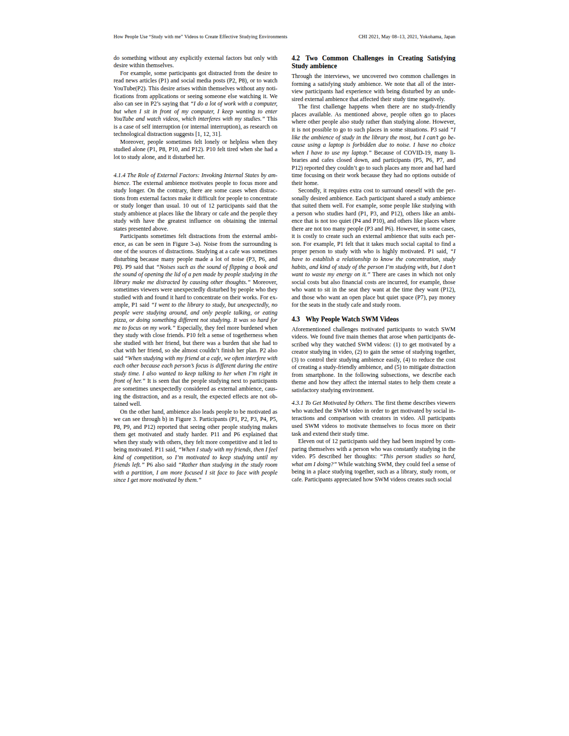How People Use “Study with me” Videos to Create Effective Studying Environments
CHI 2021, May 08–13, 2021, Yokohama, Japan
do something without any explicitly external factors but only with desire within themselves.
For example, some participants got distracted from the desire to read news articles (P1) and social media posts (P2, P8), or to watch YouTube(P2). This desire arises within themselves without any notifications from applications or seeing someone else watching it. We also can see in P2’s saying that “I do a lot of work with a computer, but when I sit in front of my computer, I keep wanting to enter YouTube and watch videos, which interferes with my studies.” This is a case of self interruption (or internal interruption), as research on technological distraction suggests [1, 12, 31].
Moreover, people sometimes felt lonely or helpless when they studied alone (P1, P8, P10, and P12). P10 felt tired when she had a lot to study alone, and it disturbed her.
4.1.4 The Role of External Factors: Invoking Internal States by ambience. The external ambience motivates people to focus more and study longer. On the contrary, there are some cases when distractions from external factors make it difficult for people to concentrate or study longer than usual. 10 out of 12 participants said that the study ambience at places like the library or cafe and the people they study with have the greatest influence on obtaining the internal states presented above.
Participants sometimes felt distractions from the external ambience, as can be seen in Figure 3-a). Noise from the surrounding is one of the sources of distractions. Studying at a cafe was sometimes disturbing because many people made a lot of noise (P3, P6, and P8). P9 said that “Noises such as the sound of flipping a book and the sound of opening the lid of a pen made by people studying in the library make me distracted by causing other thoughts.” Moreover, sometimes viewers were unexpectedly disturbed by people who they studied with and found it hard to concentrate on their works. For example, P1 said “I went to the library to study, but unexpectedly, no people were studying around, and only people talking, or eating pizza, or doing something different not studying. It was so hard for me to focus on my work.” Especially, they feel more burdened when they study with close friends. P10 felt a sense of togetherness when she studied with her friend, but there was a burden that she had to chat with her friend, so she almost couldn’t finish her plan. P2 also said “When studying with my friend at a cafe, we often interfere with each other because each person’s focus is different during the entire study time. I also wanted to keep talking to her when I’m right in front of her.” It is seen that the people studying next to participants are sometimes unexpectedly considered as external ambience, causing the distraction, and as a result, the expected effects are not obtained well.
On the other hand, ambience also leads people to be motivated as we can see through b) in Figure 3. Participants (P1, P2, P3, P4, P5, P8, P9, and P12) reported that seeing other people studying makes them get motivated and study harder. P11 and P6 explained that when they study with others, they felt more competitive and it led to being motivated. P11 said, “When I study with my friends, then I feel kind of competition, so I’m motivated to keep studying until my friends left.” P6 also said “Rather than studying in the study room with a partition, I am more focused I sit face to face with people since I get more motivated by them.”
4.2 Two Common Challenges in Creating Satisfying Study ambience
Through the interviews, we uncovered two common challenges in forming a satisfying study ambience. We note that all of the interview participants had experience with being disturbed by an undesired external ambience that affected their study time negatively.
The first challenge happens when there are no study-friendly places available. As mentioned above, people often go to places where other people also study rather than studying alone. However, it is not possible to go to such places in some situations. P3 said “I like the ambience of study in the library the most, but I can’t go because using a laptop is forbidden due to noise. I have no choice when I have to use my laptop.” Because of COVID-19, many libraries and cafes closed down, and participants (P5, P6, P7, and P12) reported they couldn’t go to such places any more and had hard time focusing on their work because they had no options outside of their home.
Secondly, it requires extra cost to surround oneself with the personally desired ambience. Each participant shared a study ambience that suited them well. For example, some people like studying with a person who studies hard (P1, P3, and P12), others like an ambience that is not too quiet (P4 and P10), and others like places where there are not too many people (P3 and P6). However, in some cases, it is costly to create such an external ambience that suits each person. For example, P1 felt that it takes much social capital to find a proper person to study with who is highly motivated. P1 said, “I have to establish a relationship to know the concentration, study habits, and kind of study of the person I’m studying with, but I don’t want to waste my energy on it.” There are cases in which not only social costs but also financial costs are incurred, for example, those who want to sit in the seat they want at the time they want (P12), and those who want an open place but quiet space (P7), pay money for the seats in the study cafe and study room.
4.3 Why People Watch SWM Videos
Aforementioned challenges motivated participants to watch SWM videos. We found five main themes that arose when participants described why they watched SWM videos: (1) to get motivated by a creator studying in video, (2) to gain the sense of studying together, (3) to control their studying ambience easily, (4) to reduce the cost of creating a study-friendly ambience, and (5) to mitigate distraction from smartphone. In the following subsections, we describe each theme and how they affect the internal states to help them create a satisfactory studying environment.
4.3.1 To Get Motivated by Others. The first theme describes viewers who watched the SWM video in order to get motivated by social interactions and comparison with creators in video. All participants used SWM videos to motivate themselves to focus more on their task and extend their study time.
Eleven out of 12 participants said they had been inspired by comparing themselves with a person who was constantly studying in the video. P5 described her thoughts: “This person studies so hard, what am I doing?” While watching SWM, they could feel a sense of being in a place studying together, such as a library, study room, or cafe. Participants appreciated how SWM videos creates such social